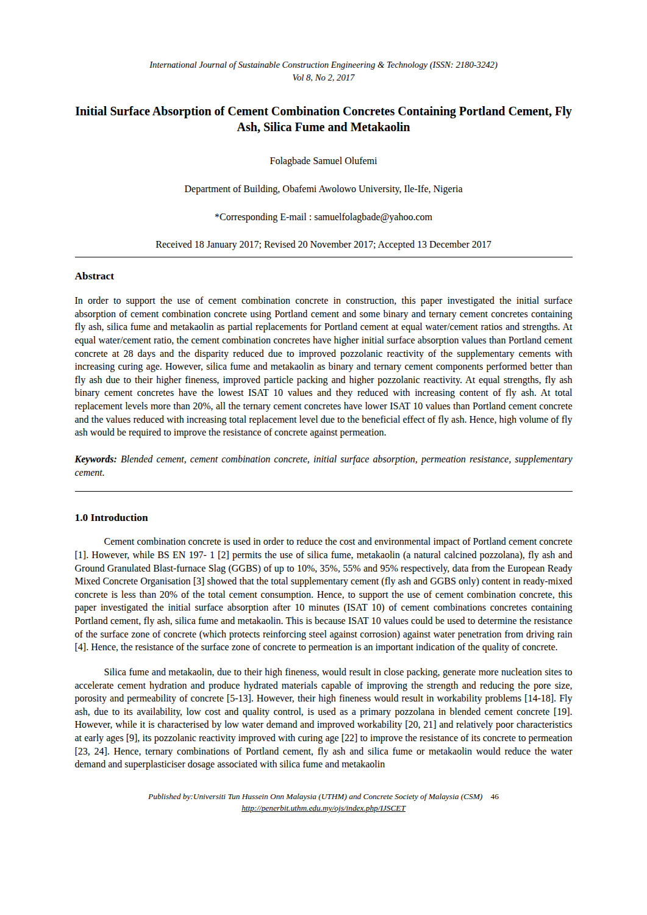International Journal of Sustainable Construction Engineering & Technology (ISSN: 2180-3242)
Vol 8, No 2, 2017
Initial Surface Absorption of Cement Combination Concretes Containing Portland Cement, Fly Ash, Silica Fume and Metakaolin
Folagbade Samuel Olufemi
Department of Building, Obafemi Awolowo University, Ile-Ife, Nigeria
*Corresponding E-mail : samuelfolagbade@yahoo.com
Received 18 January 2017; Revised 20 November 2017; Accepted 13 December 2017
Abstract
In order to support the use of cement combination concrete in construction, this paper investigated the initial surface absorption of cement combination concrete using Portland cement and some binary and ternary cement concretes containing fly ash, silica fume and metakaolin as partial replacements for Portland cement at equal water/cement ratios and strengths. At equal water/cement ratio, the cement combination concretes have higher initial surface absorption values than Portland cement concrete at 28 days and the disparity reduced due to improved pozzolanic reactivity of the supplementary cements with increasing curing age. However, silica fume and metakaolin as binary and ternary cement components performed better than fly ash due to their higher fineness, improved particle packing and higher pozzolanic reactivity. At equal strengths, fly ash binary cement concretes have the lowest ISAT 10 values and they reduced with increasing content of fly ash. At total replacement levels more than 20%, all the ternary cement concretes have lower ISAT 10 values than Portland cement concrete and the values reduced with increasing total replacement level due to the beneficial effect of fly ash. Hence, high volume of fly ash would be required to improve the resistance of concrete against permeation.
Keywords: Blended cement, cement combination concrete, initial surface absorption, permeation resistance, supplementary cement.
1.0 Introduction
Cement combination concrete is used in order to reduce the cost and environmental impact of Portland cement concrete [1]. However, while BS EN 197- 1 [2] permits the use of silica fume, metakaolin (a natural calcined pozzolana), fly ash and Ground Granulated Blast-furnace Slag (GGBS) of up to 10%, 35%, 55% and 95% respectively, data from the European Ready Mixed Concrete Organisation [3] showed that the total supplementary cement (fly ash and GGBS only) content in ready-mixed concrete is less than 20% of the total cement consumption. Hence, to support the use of cement combination concrete, this paper investigated the initial surface absorption after 10 minutes (ISAT 10) of cement combinations concretes containing Portland cement, fly ash, silica fume and metakaolin. This is because ISAT 10 values could be used to determine the resistance of the surface zone of concrete (which protects reinforcing steel against corrosion) against water penetration from driving rain [4]. Hence, the resistance of the surface zone of concrete to permeation is an important indication of the quality of concrete.
Silica fume and metakaolin, due to their high fineness, would result in close packing, generate more nucleation sites to accelerate cement hydration and produce hydrated materials capable of improving the strength and reducing the pore size, porosity and permeability of concrete [5-13]. However, their high fineness would result in workability problems [14-18]. Fly ash, due to its availability, low cost and quality control, is used as a primary pozzolana in blended cement concrete [19]. However, while it is characterised by low water demand and improved workability [20, 21] and relatively poor characteristics at early ages [9], its pozzolanic reactivity improved with curing age [22] to improve the resistance of its concrete to permeation [23, 24]. Hence, ternary combinations of Portland cement, fly ash and silica fume or metakaolin would reduce the water demand and superplasticiser dosage associated with silica fume and metakaolin
Published by:Universiti Tun Hussein Onn Malaysia (UTHM) and Concrete Society of Malaysia (CSM) 46
http://penerbit.uthm.edu.my/ojs/index.php/IJSCET